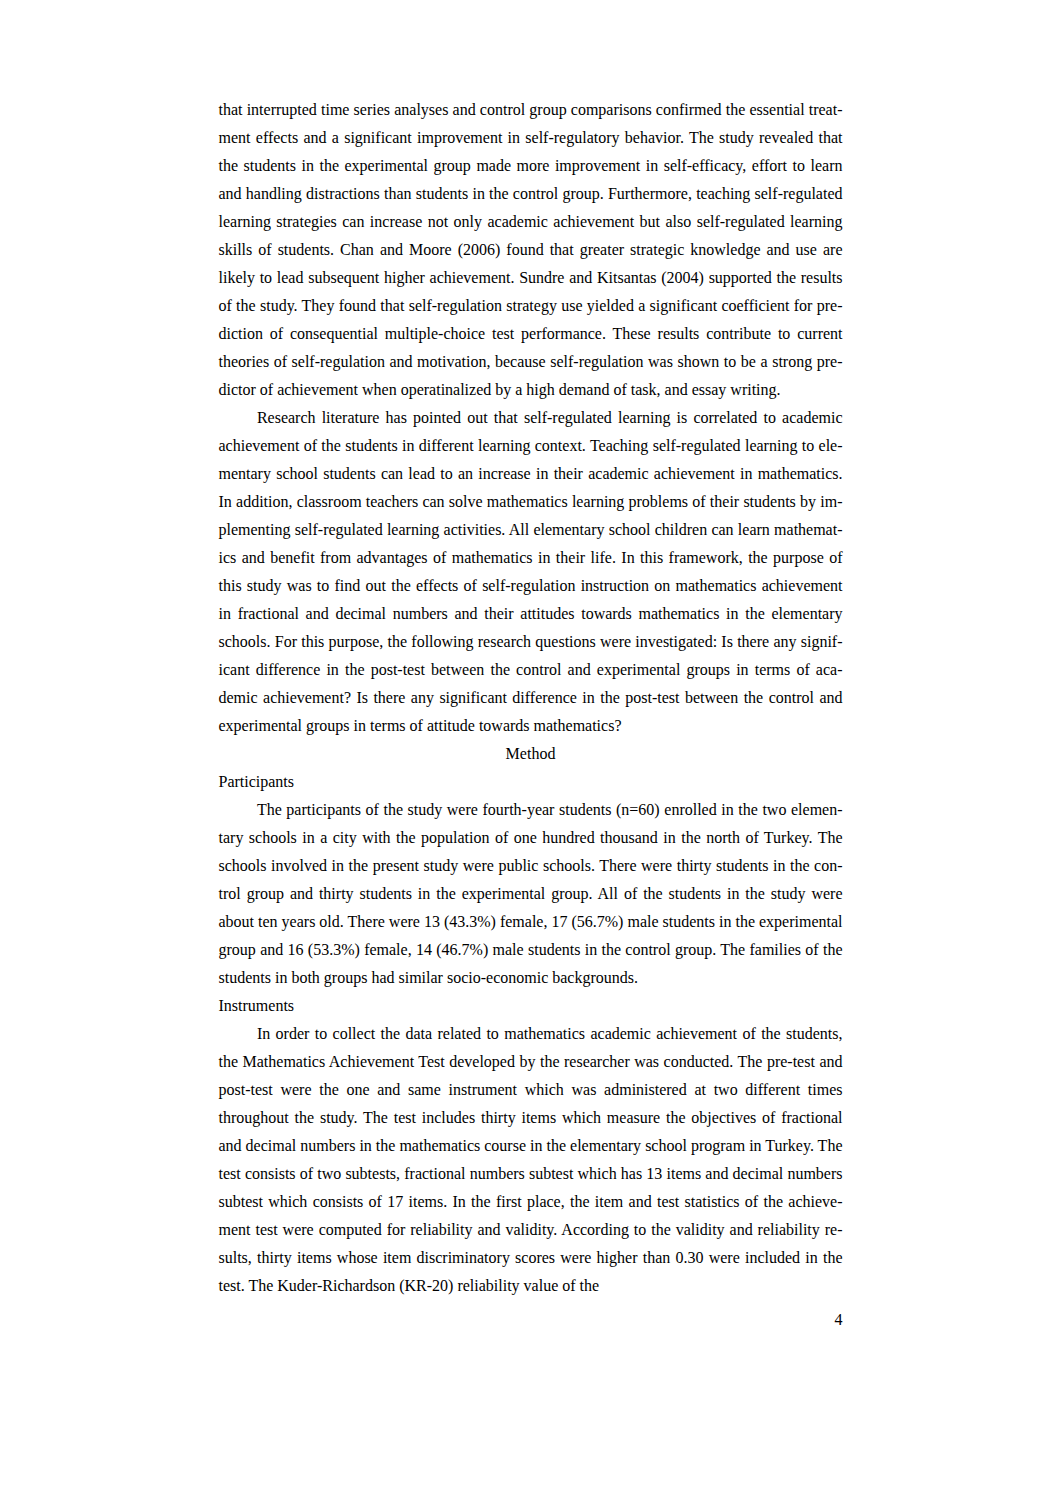that interrupted time series analyses and control group comparisons confirmed the essential treatment effects and a significant improvement in self-regulatory behavior. The study revealed that the students in the experimental group made more improvement in self-efficacy, effort to learn and handling distractions than students in the control group. Furthermore, teaching self-regulated learning strategies can increase not only academic achievement but also self-regulated learning skills of students. Chan and Moore (2006) found that greater strategic knowledge and use are likely to lead subsequent higher achievement. Sundre and Kitsantas (2004) supported the results of the study. They found that self-regulation strategy use yielded a significant coefficient for prediction of consequential multiple-choice test performance. These results contribute to current theories of self-regulation and motivation, because self-regulation was shown to be a strong predictor of achievement when operatinalized by a high demand of task, and essay writing.
Research literature has pointed out that self-regulated learning is correlated to academic achievement of the students in different learning context. Teaching self-regulated learning to elementary school students can lead to an increase in their academic achievement in mathematics. In addition, classroom teachers can solve mathematics learning problems of their students by implementing self-regulated learning activities. All elementary school children can learn mathematics and benefit from advantages of mathematics in their life. In this framework, the purpose of this study was to find out the effects of self-regulation instruction on mathematics achievement in fractional and decimal numbers and their attitudes towards mathematics in the elementary schools. For this purpose, the following research questions were investigated: Is there any significant difference in the post-test between the control and experimental groups in terms of academic achievement? Is there any significant difference in the post-test between the control and experimental groups in terms of attitude towards mathematics?
Method
Participants
The participants of the study were fourth-year students (n=60) enrolled in the two elementary schools in a city with the population of one hundred thousand in the north of Turkey. The schools involved in the present study were public schools. There were thirty students in the control group and thirty students in the experimental group. All of the students in the study were about ten years old. There were 13 (43.3%) female, 17 (56.7%) male students in the experimental group and 16 (53.3%) female, 14 (46.7%) male students in the control group. The families of the students in both groups had similar socio-economic backgrounds.
Instruments
In order to collect the data related to mathematics academic achievement of the students, the Mathematics Achievement Test developed by the researcher was conducted. The pre-test and post-test were the one and same instrument which was administered at two different times throughout the study. The test includes thirty items which measure the objectives of fractional and decimal numbers in the mathematics course in the elementary school program in Turkey. The test consists of two subtests, fractional numbers subtest which has 13 items and decimal numbers subtest which consists of 17 items. In the first place, the item and test statistics of the achievement test were computed for reliability and validity. According to the validity and reliability results, thirty items whose item discriminatory scores were higher than 0.30 were included in the test. The Kuder-Richardson (KR-20) reliability value of the
4